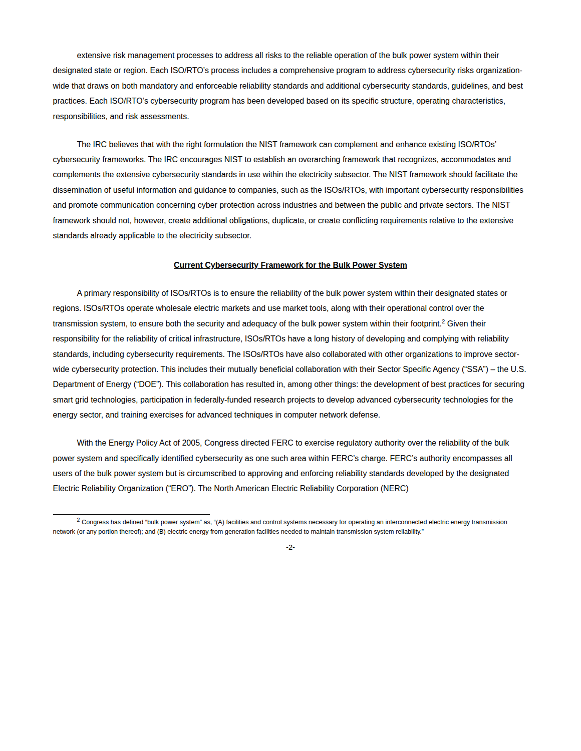extensive risk management processes to address all risks to the reliable operation of the bulk power system within their designated state or region. Each ISO/RTO’s process includes a comprehensive program to address cybersecurity risks organization-wide that draws on both mandatory and enforceable reliability standards and additional cybersecurity standards, guidelines, and best practices. Each ISO/RTO’s cybersecurity program has been developed based on its specific structure, operating characteristics, responsibilities, and risk assessments.
The IRC believes that with the right formulation the NIST framework can complement and enhance existing ISO/RTOs’ cybersecurity frameworks. The IRC encourages NIST to establish an overarching framework that recognizes, accommodates and complements the extensive cybersecurity standards in use within the electricity subsector. The NIST framework should facilitate the dissemination of useful information and guidance to companies, such as the ISOs/RTOs, with important cybersecurity responsibilities and promote communication concerning cyber protection across industries and between the public and private sectors. The NIST framework should not, however, create additional obligations, duplicate, or create conflicting requirements relative to the extensive standards already applicable to the electricity subsector.
Current Cybersecurity Framework for the Bulk Power System
A primary responsibility of ISOs/RTOs is to ensure the reliability of the bulk power system within their designated states or regions. ISOs/RTOs operate wholesale electric markets and use market tools, along with their operational control over the transmission system, to ensure both the security and adequacy of the bulk power system within their footprint.2 Given their responsibility for the reliability of critical infrastructure, ISOs/RTOs have a long history of developing and complying with reliability standards, including cybersecurity requirements. The ISOs/RTOs have also collaborated with other organizations to improve sector-wide cybersecurity protection. This includes their mutually beneficial collaboration with their Sector Specific Agency (“SSA”) – the U.S. Department of Energy (“DOE”). This collaboration has resulted in, among other things: the development of best practices for securing smart grid technologies, participation in federally-funded research projects to develop advanced cybersecurity technologies for the energy sector, and training exercises for advanced techniques in computer network defense.
With the Energy Policy Act of 2005, Congress directed FERC to exercise regulatory authority over the reliability of the bulk power system and specifically identified cybersecurity as one such area within FERC’s charge. FERC’s authority encompasses all users of the bulk power system but is circumscribed to approving and enforcing reliability standards developed by the designated Electric Reliability Organization (“ERO”). The North American Electric Reliability Corporation (NERC)
2 Congress has defined “bulk power system” as, “(A) facilities and control systems necessary for operating an interconnected electric energy transmission network (or any portion thereof); and (B) electric energy from generation facilities needed to maintain transmission system reliability.”
-2-